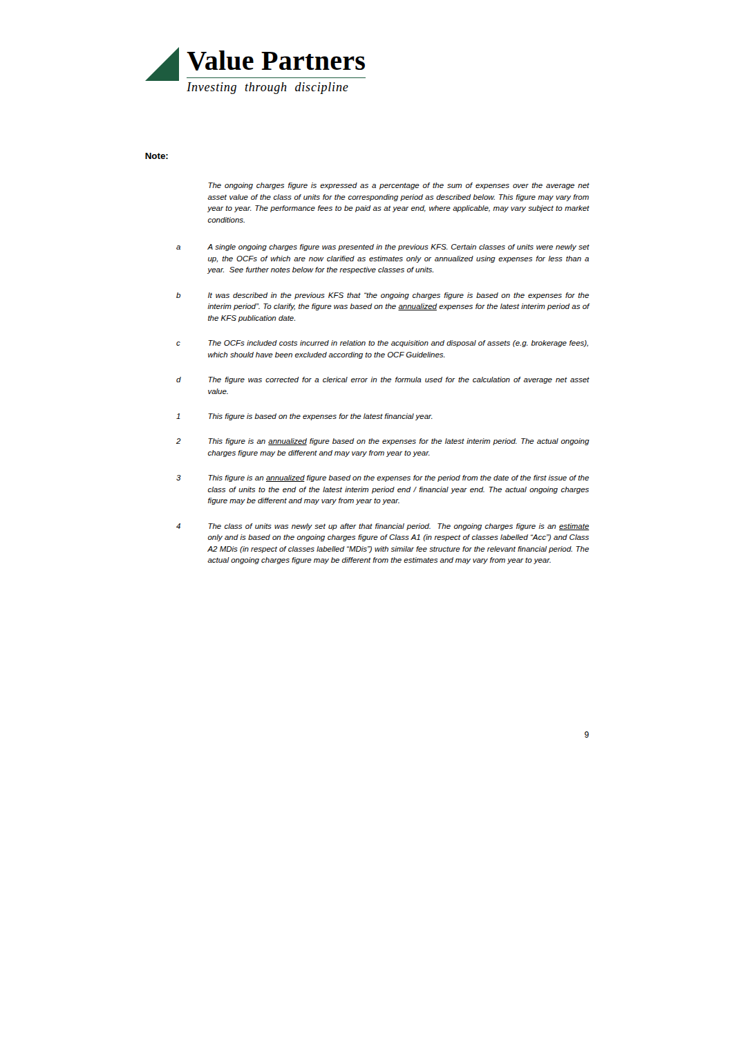Value Partners
Investing through discipline
Note:
The ongoing charges figure is expressed as a percentage of the sum of expenses over the average net asset value of the class of units for the corresponding period as described below. This figure may vary from year to year. The performance fees to be paid as at year end, where applicable, may vary subject to market conditions.
a
A single ongoing charges figure was presented in the previous KFS. Certain classes of units were newly set up, the OCFs of which are now clarified as estimates only or annualized using expenses for less than a year. See further notes below for the respective classes of units.
b
It was described in the previous KFS that “the ongoing charges figure is based on the expenses for the interim period”. To clarify, the figure was based on the annualized expenses for the latest interim period as of the KFS publication date.
c
The OCFs included costs incurred in relation to the acquisition and disposal of assets (e.g. brokerage fees), which should have been excluded according to the OCF Guidelines.
d
The figure was corrected for a clerical error in the formula used for the calculation of average net asset value.
1
This figure is based on the expenses for the latest financial year.
2
This figure is an annualized figure based on the expenses for the latest interim period. The actual ongoing charges figure may be different and may vary from year to year.
3
This figure is an annualized figure based on the expenses for the period from the date of the first issue of the class of units to the end of the latest interim period end / financial year end. The actual ongoing charges figure may be different and may vary from year to year.
4
The class of units was newly set up after that financial period. The ongoing charges figure is an estimate only and is based on the ongoing charges figure of Class A1 (in respect of classes labelled “Acc”) and Class A2 MDis (in respect of classes labelled “MDis”) with similar fee structure for the relevant financial period. The actual ongoing charges figure may be different from the estimates and may vary from year to year.
9